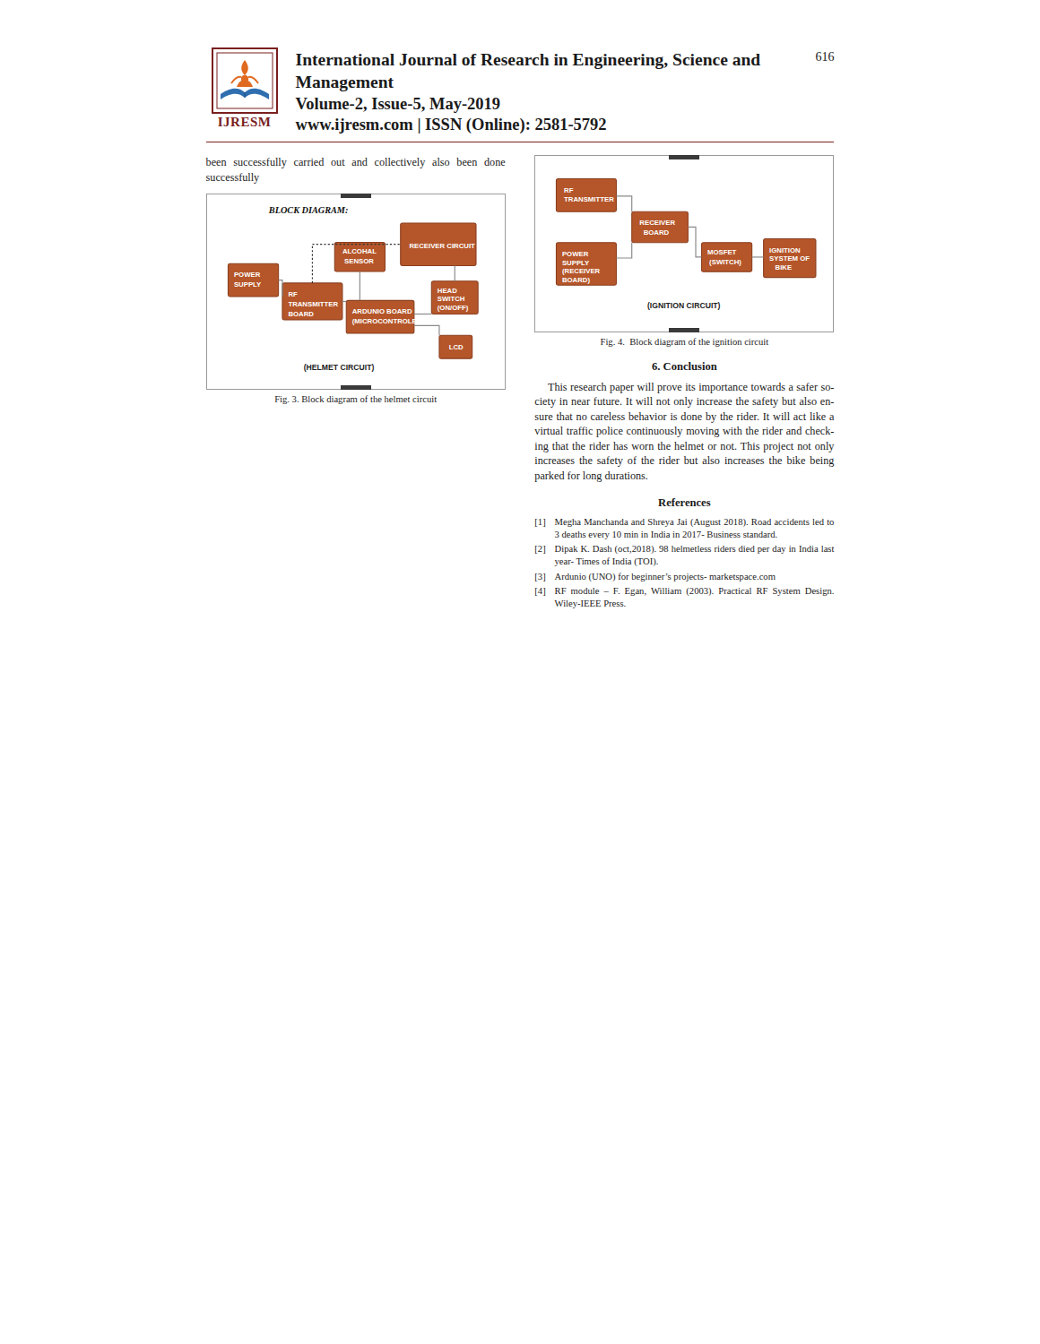IJRESM
International Journal of Research in Engineering, Science and Management
Volume-2, Issue-5, May-2019
www.ijresm.com | ISSN (Online): 2581-5792
616
been successfully carried out and collectively also been done successfully
BLOCK DIAGRAM: RECEIVER CIRCUIT ALCOHAL SENSOR POWER SUPPLY RF TRANSMITTER BOARD ARDUNIO BOARD (MICROCONTROLER) HEAD SWITCH (ON/OFF) LCD (HELMET CIRCUIT)
Fig. 3. Block diagram of the helmet circuit
RF TRANSMITTER RECEIVER BOARD POWER SUPPLY (RECEIVER BOARD) MOSFET (SWITCH) IGNITION SYSTEM OF BIKE (IGNITION CIRCUIT)
Fig. 4. Block diagram of the ignition circuit
6. Conclusion
This research paper will prove its importance towards a safer society in near future. It will not only increase the safety but also ensure that no careless behavior is done by the rider. It will act like a virtual traffic police continuously moving with the rider and checking that the rider has worn the helmet or not. This project not only increases the safety of the rider but also increases the bike being parked for long durations.
References
[1] Megha Manchanda and Shreya Jai (August 2018). Road accidents led to 3 deaths every 10 min in India in 2017- Business standard.
[2] Dipak K. Dash (oct,2018). 98 helmetless riders died per day in India last year- Times of India (TOI).
[3] Ardunio (UNO) for beginner’s projects- marketspace.com
[4] RF module – F. Egan, William (2003). Practical RF System Design. Wiley-IEEE Press.